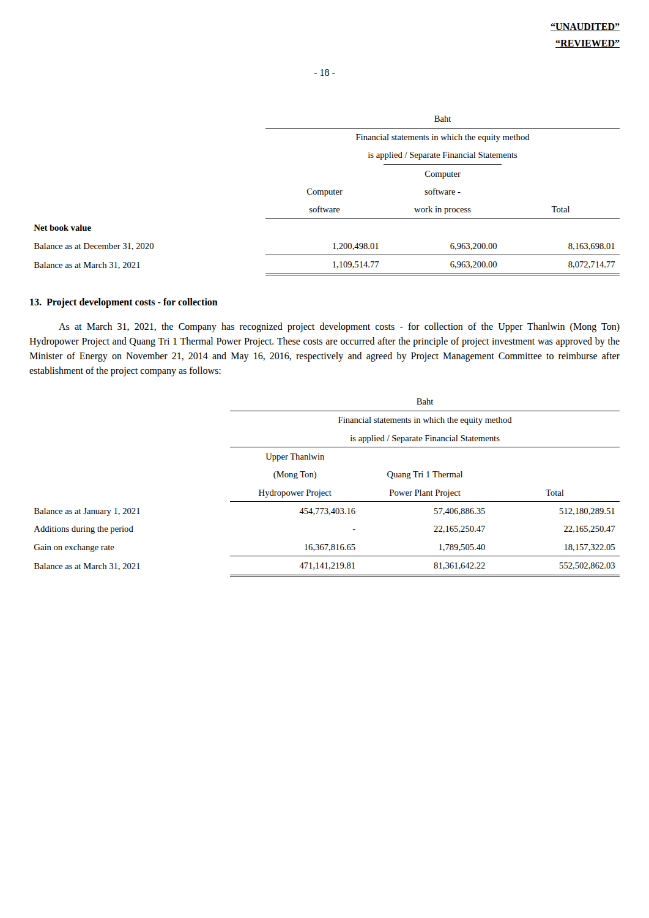“UNAUDITED”
“REVIEWED”
- 18 -
| | Baht |
| | Financial statements in which the equity method |
| | is applied / Separate Financial Statements |
| | | Computer | |
| | Computer | software - | |
| | software | work in process | Total |
| Net book value | | | |
| Balance as at December 31, 2020 | 1,200,498.01 | 6,963,200.00 | 8,163,698.01 |
| Balance as at March 31, 2021 | 1,109,514.77 | 6,963,200.00 | 8,072,714.77 |
13. Project development costs - for collection
As at March 31, 2021, the Company has recognized project development costs - for collection of the Upper Thanlwin (Mong Ton) Hydropower Project and Quang Tri 1 Thermal Power Project. These costs are occurred after the principle of project investment was approved by the Minister of Energy on November 21, 2014 and May 16, 2016, respectively and agreed by Project Management Committee to reimburse after establishment of the project company as follows:
| | Baht |
| | Financial statements in which the equity method |
| | is applied / Separate Financial Statements |
| | Upper Thanlwin | | |
| | (Mong Ton) | Quang Tri 1 Thermal | |
| | Hydropower Project | Power Plant Project | Total |
| Balance as at January 1, 2021 | 454,773,403.16 | 57,406,886.35 | 512,180,289.51 |
| Additions during the period | - | 22,165,250.47 | 22,165,250.47 |
| Gain on exchange rate | 16,367,816.65 | 1,789,505.40 | 18,157,322.05 |
| Balance as at March 31, 2021 | 471,141,219.81 | 81,361,642.22 | 552,502,862.03 |